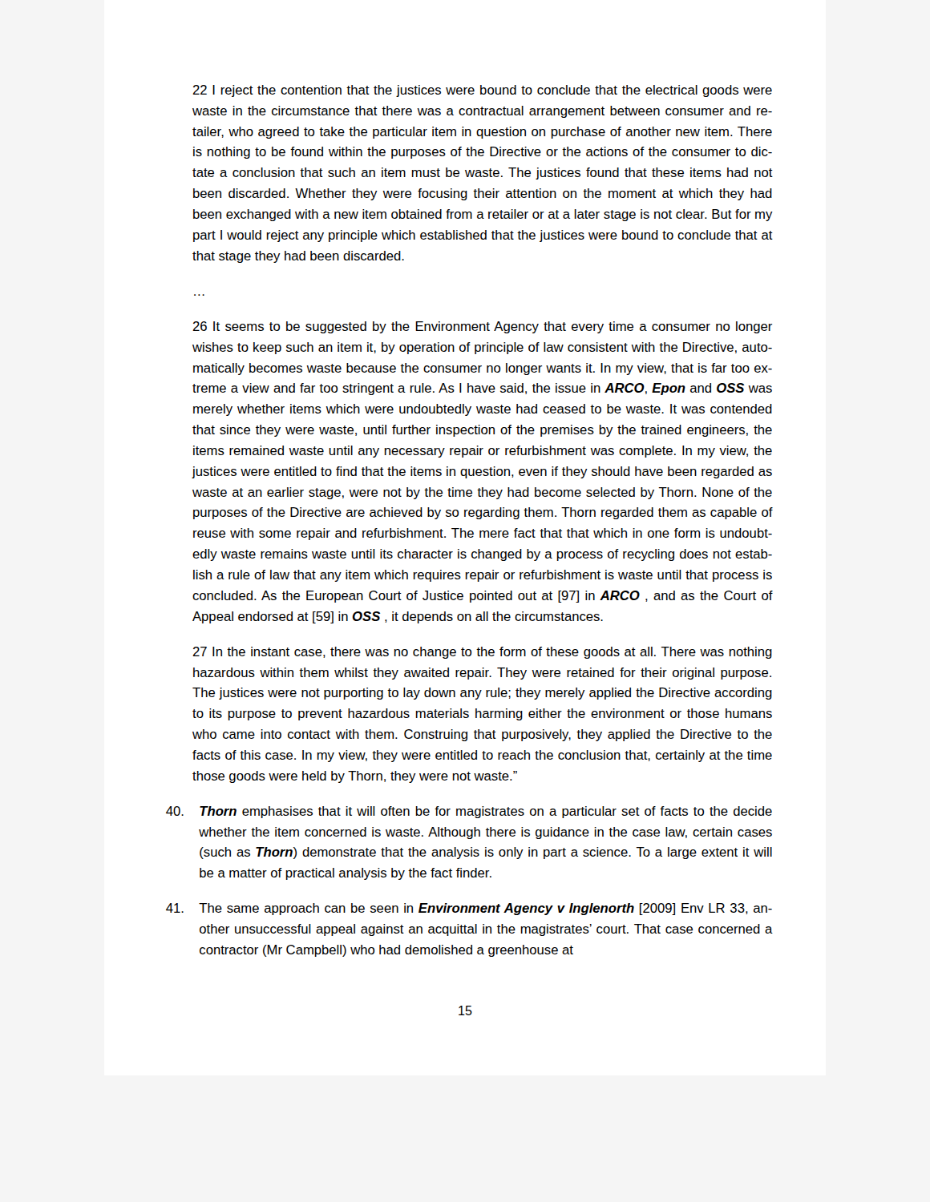22 I reject the contention that the justices were bound to conclude that the electrical goods were waste in the circumstance that there was a contractual arrangement between consumer and retailer, who agreed to take the particular item in question on purchase of another new item. There is nothing to be found within the purposes of the Directive or the actions of the consumer to dictate a conclusion that such an item must be waste. The justices found that these items had not been discarded. Whether they were focusing their attention on the moment at which they had been exchanged with a new item obtained from a retailer or at a later stage is not clear. But for my part I would reject any principle which established that the justices were bound to conclude that at that stage they had been discarded.
…
26 It seems to be suggested by the Environment Agency that every time a consumer no longer wishes to keep such an item it, by operation of principle of law consistent with the Directive, automatically becomes waste because the consumer no longer wants it. In my view, that is far too extreme a view and far too stringent a rule. As I have said, the issue in ARCO, Epon and OSS was merely whether items which were undoubtedly waste had ceased to be waste. It was contended that since they were waste, until further inspection of the premises by the trained engineers, the items remained waste until any necessary repair or refurbishment was complete. In my view, the justices were entitled to find that the items in question, even if they should have been regarded as waste at an earlier stage, were not by the time they had become selected by Thorn. None of the purposes of the Directive are achieved by so regarding them. Thorn regarded them as capable of reuse with some repair and refurbishment. The mere fact that that which in one form is undoubtedly waste remains waste until its character is changed by a process of recycling does not establish a rule of law that any item which requires repair or refurbishment is waste until that process is concluded. As the European Court of Justice pointed out at [97] in ARCO , and as the Court of Appeal endorsed at [59] in OSS , it depends on all the circumstances.
27 In the instant case, there was no change to the form of these goods at all. There was nothing hazardous within them whilst they awaited repair. They were retained for their original purpose. The justices were not purporting to lay down any rule; they merely applied the Directive according to its purpose to prevent hazardous materials harming either the environment or those humans who came into contact with them. Construing that purposively, they applied the Directive to the facts of this case. In my view, they were entitled to reach the conclusion that, certainly at the time those goods were held by Thorn, they were not waste.”
Thorn emphasises that it will often be for magistrates on a particular set of facts to the decide whether the item concerned is waste. Although there is guidance in the case law, certain cases (such as Thorn) demonstrate that the analysis is only in part a science. To a large extent it will be a matter of practical analysis by the fact finder.
The same approach can be seen in Environment Agency v Inglenorth [2009] Env LR 33, another unsuccessful appeal against an acquittal in the magistrates’ court. That case concerned a contractor (Mr Campbell) who had demolished a greenhouse at
15